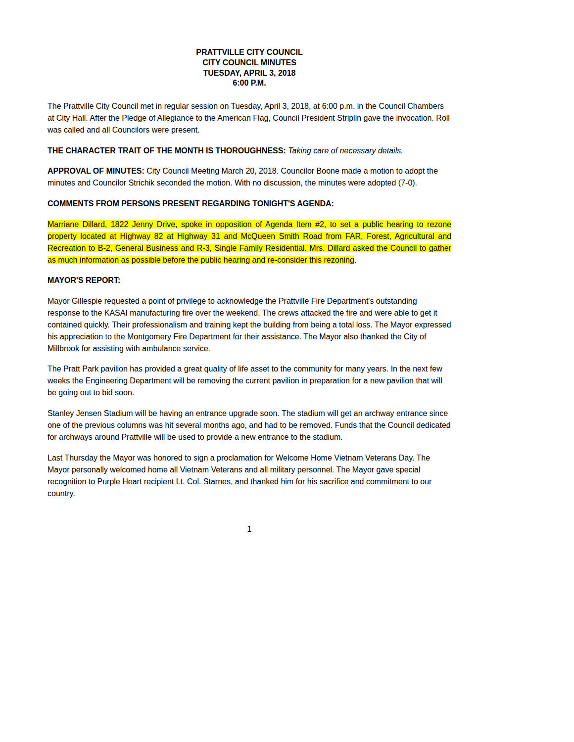PRATTVILLE CITY COUNCIL
CITY COUNCIL MINUTES
TUESDAY, APRIL 3, 2018
6:00 P.M.
The Prattville City Council met in regular session on Tuesday, April 3, 2018, at 6:00 p.m. in the Council Chambers at City Hall. After the Pledge of Allegiance to the American Flag, Council President Striplin gave the invocation. Roll was called and all Councilors were present.
THE CHARACTER TRAIT OF THE MONTH IS THOROUGHNESS: Taking care of necessary details.
APPROVAL OF MINUTES: City Council Meeting March 20, 2018. Councilor Boone made a motion to adopt the minutes and Councilor Strichik seconded the motion. With no discussion, the minutes were adopted (7-0).
COMMENTS FROM PERSONS PRESENT REGARDING TONIGHT'S AGENDA:
Marriane Dillard, 1822 Jenny Drive, spoke in opposition of Agenda Item #2, to set a public hearing to rezone property located at Highway 82 at Highway 31 and McQueen Smith Road from FAR, Forest, Agricultural and Recreation to B-2, General Business and R-3, Single Family Residential. Mrs. Dillard asked the Council to gather as much information as possible before the public hearing and re-consider this rezoning.
MAYOR'S REPORT:
Mayor Gillespie requested a point of privilege to acknowledge the Prattville Fire Department's outstanding response to the KASAI manufacturing fire over the weekend. The crews attacked the fire and were able to get it contained quickly. Their professionalism and training kept the building from being a total loss. The Mayor expressed his appreciation to the Montgomery Fire Department for their assistance. The Mayor also thanked the City of Millbrook for assisting with ambulance service.
The Pratt Park pavilion has provided a great quality of life asset to the community for many years. In the next few weeks the Engineering Department will be removing the current pavilion in preparation for a new pavilion that will be going out to bid soon.
Stanley Jensen Stadium will be having an entrance upgrade soon. The stadium will get an archway entrance since one of the previous columns was hit several months ago, and had to be removed. Funds that the Council dedicated for archways around Prattville will be used to provide a new entrance to the stadium.
Last Thursday the Mayor was honored to sign a proclamation for Welcome Home Vietnam Veterans Day. The Mayor personally welcomed home all Vietnam Veterans and all military personnel. The Mayor gave special recognition to Purple Heart recipient Lt. Col. Starnes, and thanked him for his sacrifice and commitment to our country.
1